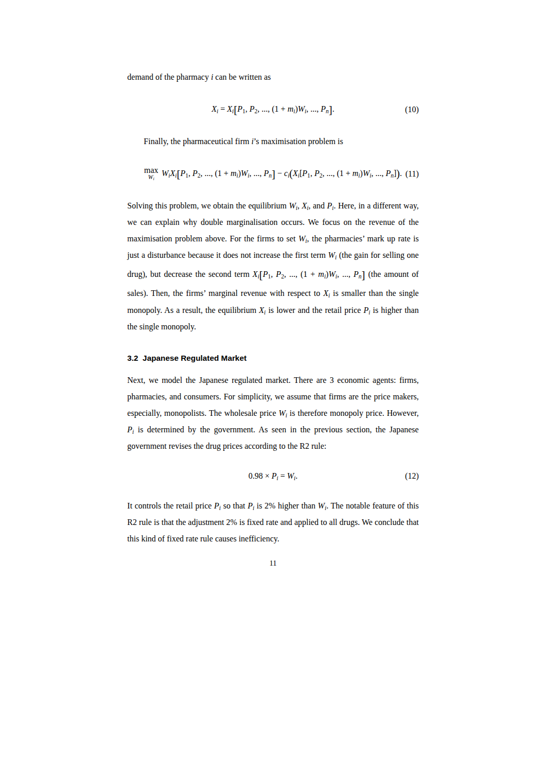demand of the pharmacy i can be written as
Xi = Xi[P1, P2, ..., (1 + mi)Wi, ..., Pn].
(10)
Finally, the pharmaceutical firm i’s maximisation problem is
max Wi Wi Xi[P1, P2, ..., (1 + mi)Wi, ..., Pn] − ci(Xi[P1, P2, ..., (1 + mi)Wi, ..., Pn]).
(11)
Solving this problem, we obtain the equilibrium Wi, Xi, and Pi. Here, in a different way, we can explain why double marginalisation occurs. We focus on the revenue of the maximisation problem above. For the firms to set Wi, the pharmacies’ mark up rate is just a disturbance because it does not increase the first term Wi (the gain for selling one drug), but decrease the second term Xi[P1, P2, ..., (1 + mi)Wi, ..., Pn] (the amount of sales). Then, the firms’ marginal revenue with respect to Xi is smaller than the single monopoly. As a result, the equilibrium Xi is lower and the retail price Pi is higher than the single monopoly.
3.2 Japanese Regulated Market
Next, we model the Japanese regulated market. There are 3 economic agents: firms, pharmacies, and consumers. For simplicity, we assume that firms are the price makers, especially, monopolists. The wholesale price Wi is therefore monopoly price. However, Pi is determined by the government. As seen in the previous section, the Japanese government revises the drug prices according to the R2 rule:
0.98 × Pi = Wi.
(12)
It controls the retail price Pi so that Pi is 2% higher than Wi. The notable feature of this R2 rule is that the adjustment 2% is fixed rate and applied to all drugs. We conclude that this kind of fixed rate rule causes inefficiency.
11